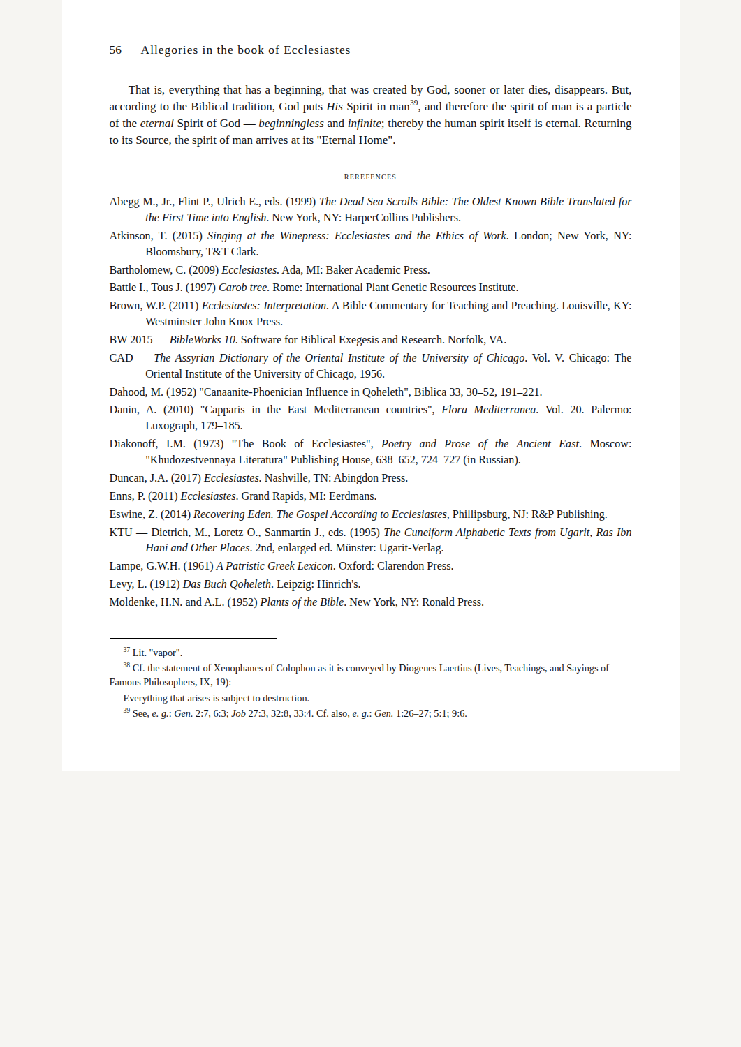56 Allegories in the book of Ecclesiastes
That is, everything that has a beginning, that was created by God, sooner or later dies, disappears. But, according to the Biblical tradition, God puts His Spirit in man39, and therefore the spirit of man is a particle of the eternal Spirit of God — beginningless and infinite; thereby the human spirit itself is eternal. Returning to its Source, the spirit of man arrives at its "Eternal Home".
Rerefences
Abegg M., Jr., Flint P., Ulrich E., eds. (1999) The Dead Sea Scrolls Bible: The Oldest Known Bible Translated for the First Time into English. New York, NY: HarperCollins Publishers.
Atkinson, T. (2015) Singing at the Winepress: Ecclesiastes and the Ethics of Work. London; New York, NY: Bloomsbury, T&T Clark.
Bartholomew, C. (2009) Ecclesiastes. Ada, MI: Baker Academic Press.
Battle I., Tous J. (1997) Carob tree. Rome: International Plant Genetic Resources Institute.
Brown, W.P. (2011) Ecclesiastes: Interpretation. A Bible Commentary for Teaching and Preaching. Louisville, KY: Westminster John Knox Press.
BW 2015 — BibleWorks 10. Software for Biblical Exegesis and Research. Norfolk, VA.
CAD — The Assyrian Dictionary of the Oriental Institute of the University of Chicago. Vol. V. Chicago: The Oriental Institute of the University of Chicago, 1956.
Dahood, M. (1952) "Canaanite-Phoenician Influence in Qoheleth", Biblica 33, 30–52, 191–221.
Danin, A. (2010) "Capparis in the East Mediterranean countries", Flora Mediterranea. Vol. 20. Palermo: Luxograph, 179–185.
Diakonoff, I.M. (1973) "The Book of Ecclesiastes", Poetry and Prose of the Ancient East. Moscow: "Khudozestvennaya Literatura" Publishing House, 638–652, 724–727 (in Russian).
Duncan, J.A. (2017) Ecclesiastes. Nashville, TN: Abingdon Press.
Enns, P. (2011) Ecclesiastes. Grand Rapids, MI: Eerdmans.
Eswine, Z. (2014) Recovering Eden. The Gospel According to Ecclesiastes, Phillipsburg, NJ: R&P Publishing.
KTU — Dietrich, M., Loretz O., Sanmartín J., eds. (1995) The Cuneiform Alphabetic Texts from Ugarit, Ras Ibn Hani and Other Places. 2nd, enlarged ed. Münster: Ugarit-Verlag.
Lampe, G.W.H. (1961) A Patristic Greek Lexicon. Oxford: Clarendon Press.
Levy, L. (1912) Das Buch Qoheleth. Leipzig: Hinrich's.
Moldenke, H.N. and A.L. (1952) Plants of the Bible. New York, NY: Ronald Press.
37 Lit. "vapor".
38 Cf. the statement of Xenophanes of Colophon as it is conveyed by Diogenes Laertius (Lives, Teachings, and Sayings of Famous Philosophers, IX, 19):
Everything that arises is subject to destruction.
39 See, e. g.: Gen. 2:7, 6:3; Job 27:3, 32:8, 33:4. Cf. also, e. g.: Gen. 1:26–27; 5:1; 9:6.